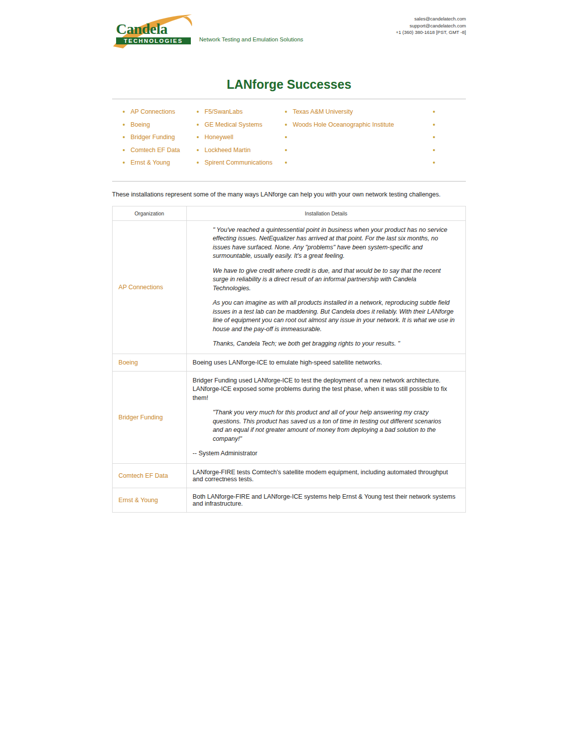Candela
TECHNOLOGIES
Network Testing and Emulation Solutions
sales@candelatech.com
support@candelatech.com
+1 (360) 380-1618 [PST, GMT -8]
LANforge Successes
AP Connections
Boeing
Bridger Funding
Comtech EF Data
Ernst & Young
F5/SwanLabs
GE Medical Systems
Honeywell
Lockheed Martin
Spirent Communications
Texas A&M University
Woods Hole Oceanographic Institute
These installations represent some of the many ways LANforge can help you with your own network testing challenges.
| Organization | Installation Details |
| --- | --- |
| AP Connections | " You've reached a quintessential point in business when your product has no service effecting issues. NetEqualizer has arrived at that point. For the last six months, no issues have surfaced. None. Any "problems" have been system-specific and surmountable, usually easily. It's a great feeling. We have to give credit where credit is due, and that would be to say that the recent surge in reliability is a direct result of an informal partnership with Candela Technologies. As you can imagine as with all products installed in a network, reproducing subtle field issues in a test lab can be maddening. But Candela does it reliably. With their LANforge line of equipment you can root out almost any issue in your network. It is what we use in house and the pay-off is immeasurable. Thanks, Candela Tech; we both get bragging rights to your results. " |
| Boeing | Boeing uses LANforge-ICE to emulate high-speed satellite networks. |
| Bridger Funding | Bridger Funding used LANforge-ICE to test the deployment of a new network architecture. LANforge-ICE exposed some problems during the test phase, when it was still possible to fix them! "Thank you very much for this product and all of your help answering my crazy questions. This product has saved us a ton of time in testing out different scenarios and an equal if not greater amount of money from deploying a bad solution to the company!" -- System Administrator |
| Comtech EF Data | LANforge-FIRE tests Comtech's satellite modem equipment, including automated throughput and correctness tests. |
| Ernst & Young | Both LANforge-FIRE and LANforge-ICE systems help Ernst & Young test their network systems and infrastructure. |